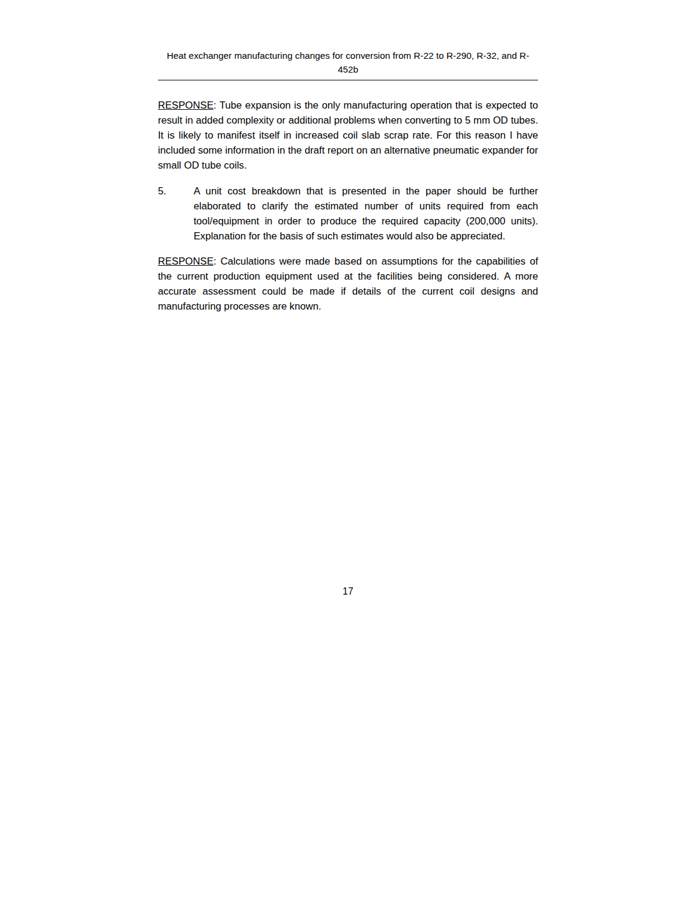Heat exchanger manufacturing changes for conversion from R-22 to R-290, R-32, and R-452b
RESPONSE: Tube expansion is the only manufacturing operation that is expected to result in added complexity or additional problems when converting to 5 mm OD tubes. It is likely to manifest itself in increased coil slab scrap rate. For this reason I have included some information in the draft report on an alternative pneumatic expander for small OD tube coils.
5.
A unit cost breakdown that is presented in the paper should be further elaborated to clarify the estimated number of units required from each tool/equipment in order to produce the required capacity (200,000 units). Explanation for the basis of such estimates would also be appreciated.
RESPONSE: Calculations were made based on assumptions for the capabilities of the current production equipment used at the facilities being considered. A more accurate assessment could be made if details of the current coil designs and manufacturing processes are known.
17